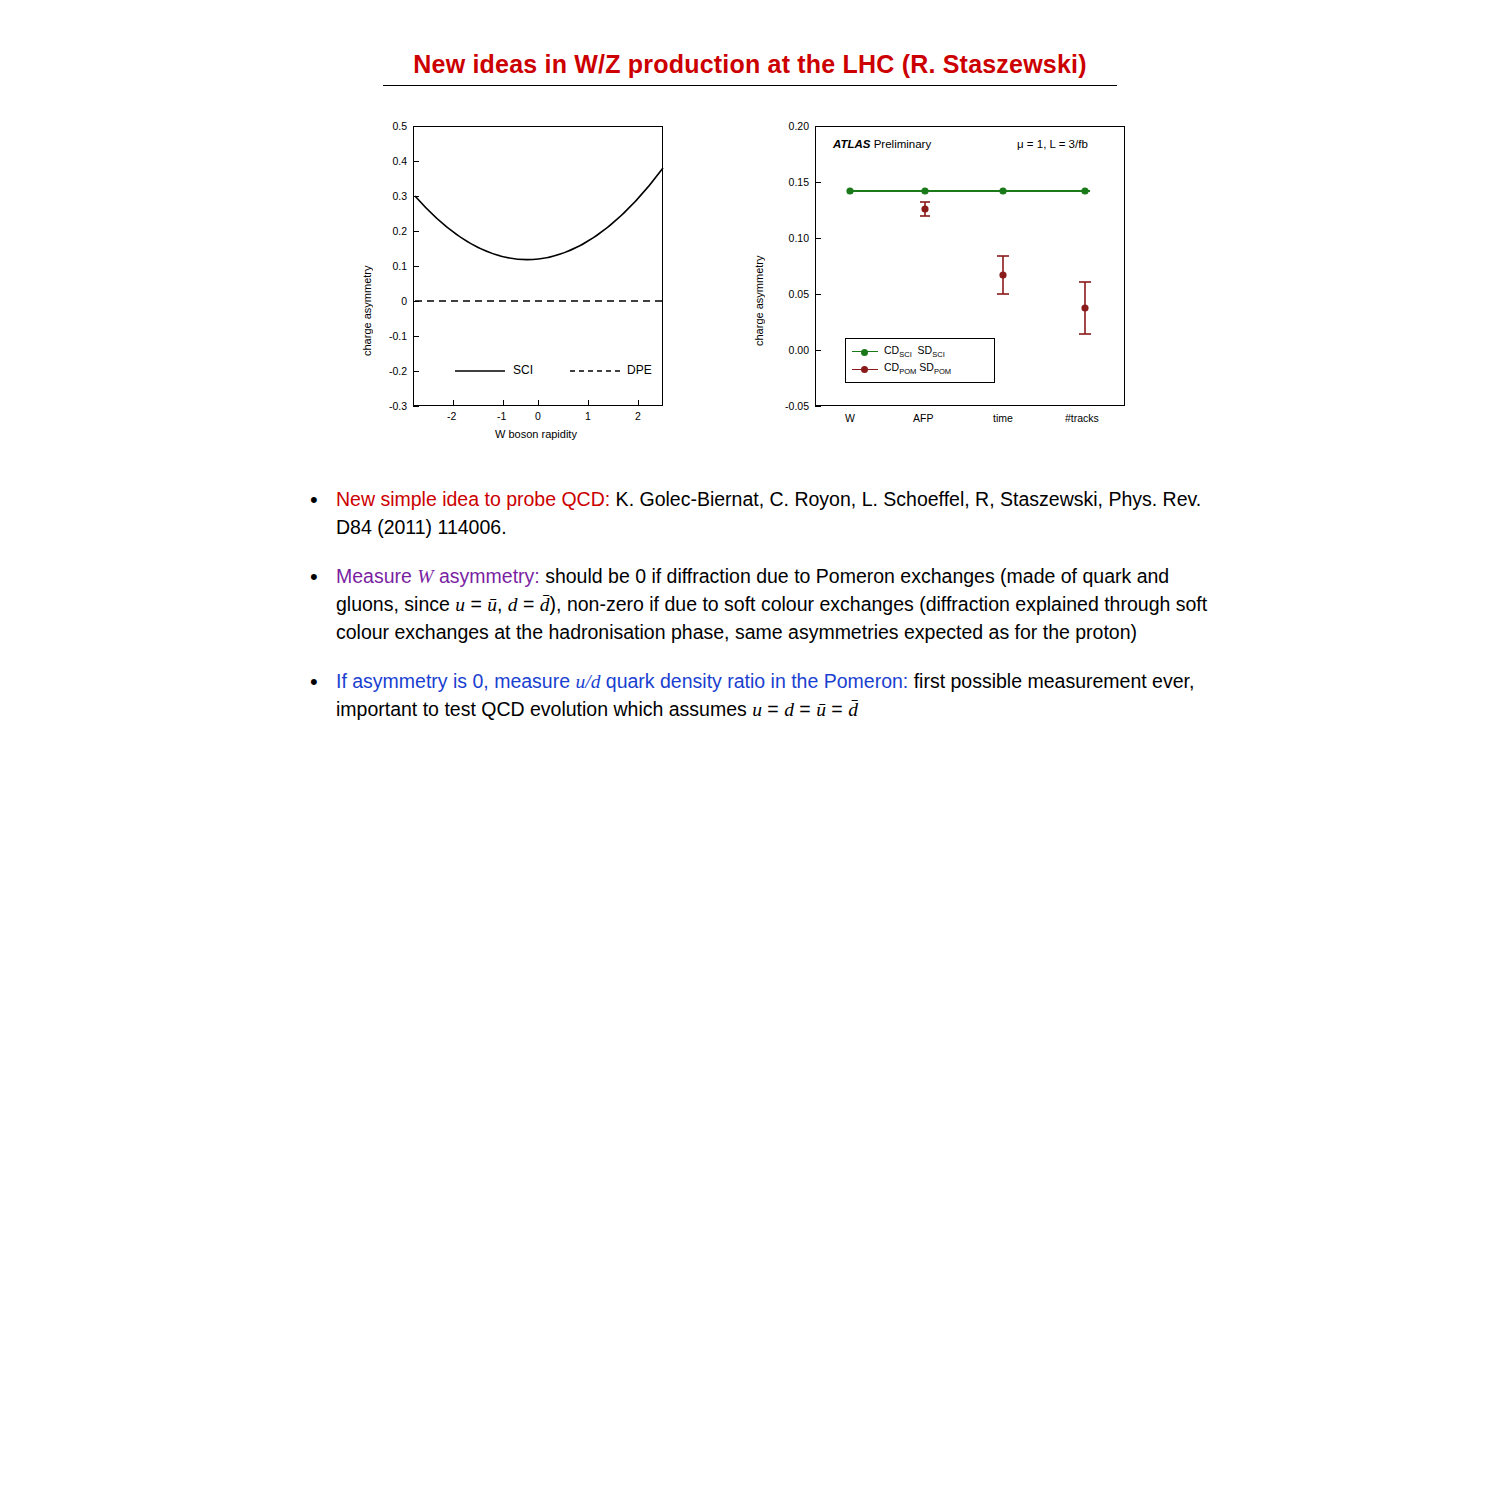New ideas in W/Z production at the LHC (R. Staszewski)
charge asymmetry
W boson rapidity
0.5
0.4
0.3
0.2
0.1
0
-0.1
-0.2
-0.3
-2
-1
0
1
2
SCI
DPE
charge asymmetry
0.20
0.15
0.10
0.05
0.00
-0.05
W
AFP
time
#tracks
ATLAS Preliminary
μ = 1, L = 3/fb
CDSCI SDSCI
CDPOM SDPOM
New simple idea to probe QCD: K. Golec-Biernat, C. Royon, L. Schoeffel, R, Staszewski, Phys. Rev. D84 (2011) 114006.
Measure W asymmetry: should be 0 if diffraction due to Pomeron exchanges (made of quark and gluons, since u = ū, d = d̄), non-zero if due to soft colour exchanges (diffraction explained through soft colour exchanges at the hadronisation phase, same asymmetries expected as for the proton)
If asymmetry is 0, measure u/d quark density ratio in the Pomeron: first possible measurement ever, important to test QCD evolution which assumes u = d = ū = d̄